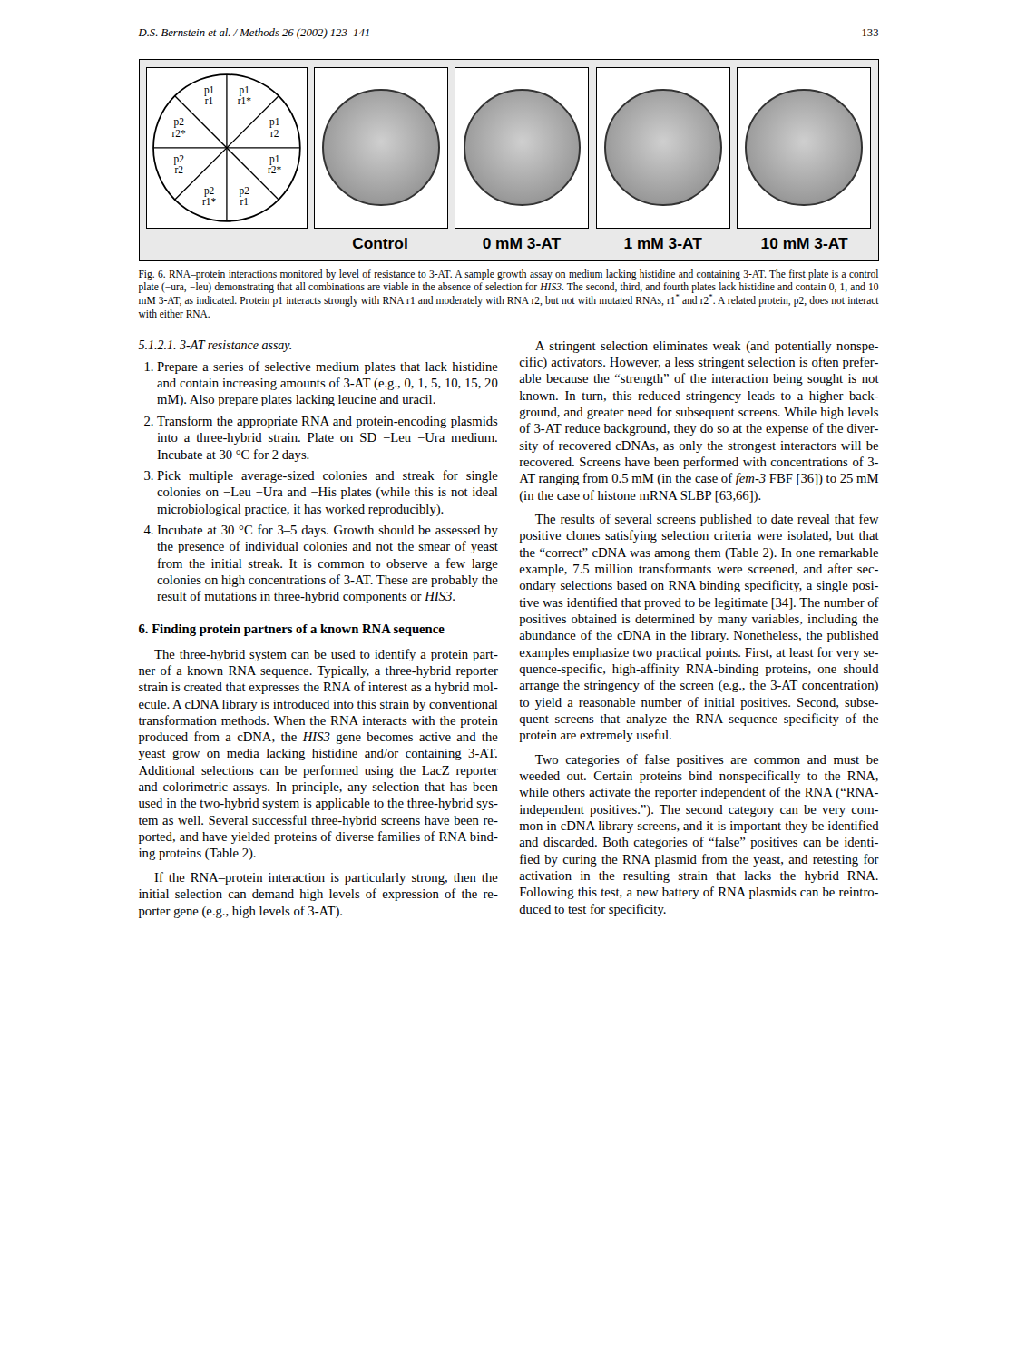D.S. Bernstein et al. / Methods 26 (2002) 123–141 133
p1r1 p1r1* p1r2 p1r2* p2r1 p2r1* p2r2 p2r2*
Control 0 mM 3-AT 1 mM 3-AT 10 mM 3-AT
Fig. 6. RNA–protein interactions monitored by level of resistance to 3-AT. A sample growth assay on medium lacking histidine and containing 3-AT. The first plate is a control plate (−ura, −leu) demonstrating that all combinations are viable in the absence of selection for HIS3. The second, third, and fourth plates lack histidine and contain 0, 1, and 10 mM 3-AT, as indicated. Protein p1 interacts strongly with RNA r1 and moderately with RNA r2, but not with mutated RNAs, r1* and r2*. A related protein, p2, does not interact with either RNA.
5.1.2.1. 3-AT resistance assay.
Prepare a series of selective medium plates that lack histidine and contain increasing amounts of 3-AT (e.g., 0, 1, 5, 10, 15, 20 mM). Also prepare plates lacking leucine and uracil.
Transform the appropriate RNA and protein-encoding plasmids into a three-hybrid strain. Plate on SD −Leu −Ura medium. Incubate at 30 °C for 2 days.
Pick multiple average-sized colonies and streak for single colonies on −Leu −Ura and −His plates (while this is not ideal microbiological practice, it has worked reproducibly).
Incubate at 30 °C for 3–5 days. Growth should be assessed by the presence of individual colonies and not the smear of yeast from the initial streak. It is common to observe a few large colonies on high concentrations of 3-AT. These are probably the result of mutations in three-hybrid components or HIS3.
6. Finding protein partners of a known RNA sequence
The three-hybrid system can be used to identify a protein partner of a known RNA sequence. Typically, a three-hybrid reporter strain is created that expresses the RNA of interest as a hybrid molecule. A cDNA library is introduced into this strain by conventional transformation methods. When the RNA interacts with the protein produced from a cDNA, the HIS3 gene becomes active and the yeast grow on media lacking histidine and/or containing 3-AT. Additional selections can be performed using the LacZ reporter and colorimetric assays. In principle, any selection that has been used in the two-hybrid system is applicable to the three-hybrid system as well. Several successful three-hybrid screens have been reported, and have yielded proteins of diverse families of RNA binding proteins (Table 2).
If the RNA–protein interaction is particularly strong, then the initial selection can demand high levels of expression of the reporter gene (e.g., high levels of 3-AT).
A stringent selection eliminates weak (and potentially nonspecific) activators. However, a less stringent selection is often preferable because the “strength” of the interaction being sought is not known. In turn, this reduced stringency leads to a higher background, and greater need for subsequent screens. While high levels of 3-AT reduce background, they do so at the expense of the diversity of recovered cDNAs, as only the strongest interactors will be recovered. Screens have been performed with concentrations of 3-AT ranging from 0.5 mM (in the case of fem-3 FBF [36]) to 25 mM (in the case of histone mRNA SLBP [63,66]).
The results of several screens published to date reveal that few positive clones satisfying selection criteria were isolated, but that the “correct” cDNA was among them (Table 2). In one remarkable example, 7.5 million transformants were screened, and after secondary selections based on RNA binding specificity, a single positive was identified that proved to be legitimate [34]. The number of positives obtained is determined by many variables, including the abundance of the cDNA in the library. Nonetheless, the published examples emphasize two practical points. First, at least for very sequence-specific, high-affinity RNA-binding proteins, one should arrange the stringency of the screen (e.g., the 3-AT concentration) to yield a reasonable number of initial positives. Second, subsequent screens that analyze the RNA sequence specificity of the protein are extremely useful.
Two categories of false positives are common and must be weeded out. Certain proteins bind nonspecifically to the RNA, while others activate the reporter independent of the RNA (“RNA-independent positives.”). The second category can be very common in cDNA library screens, and it is important they be identified and discarded. Both categories of “false” positives can be identified by curing the RNA plasmid from the yeast, and retesting for activation in the resulting strain that lacks the hybrid RNA. Following this test, a new battery of RNA plasmids can be reintroduced to test for specificity.